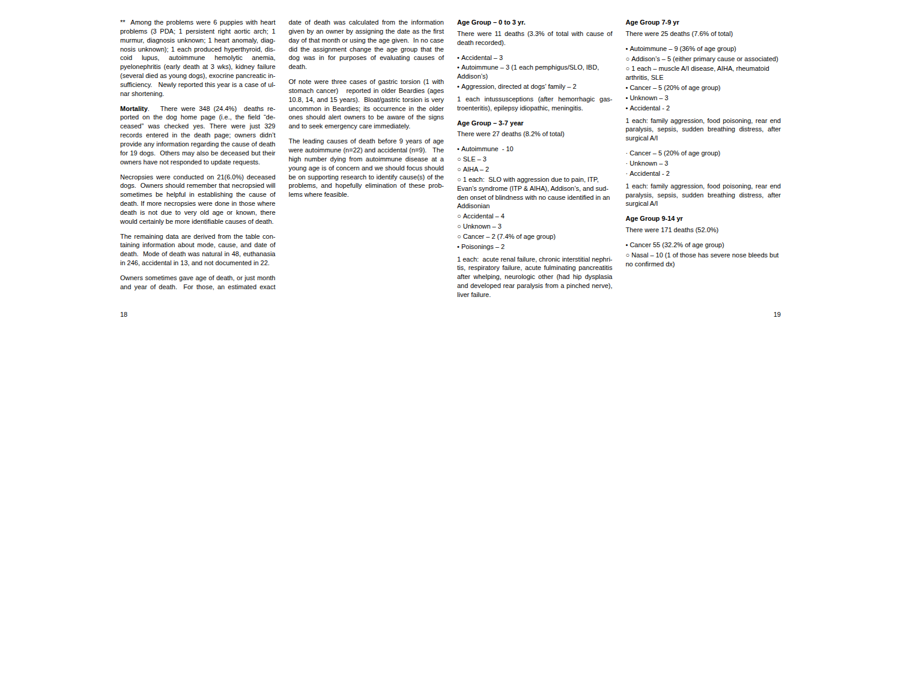** Among the problems were 6 puppies with heart problems (3 PDA; 1 persistent right aortic arch; 1 murmur, diagnosis unknown; 1 heart anomaly, diagnosis unknown); 1 each produced hyperthyroid, discoid lupus, autoimmune hemolytic anemia, pyelonephritis (early death at 3 wks), kidney failure (several died as young dogs), exocrine pancreatic insufficiency. Newly reported this year is a case of ulnar shortening.
Mortality. There were 348 (24.4%) deaths reported on the dog home page (i.e., the field “deceased” was checked yes. There were just 329 records entered in the death page; owners didn’t provide any information regarding the cause of death for 19 dogs. Others may also be deceased but their owners have not responded to update requests.
Necropsies were conducted on 21(6.0%) deceased dogs. Owners should remember that necropsied will sometimes be helpful in establishing the cause of death. If more necropsies were done in those where death is not due to very old age or known, there would certainly be more identifiable causes of death.
The remaining data are derived from the table containing information about mode, cause, and date of death. Mode of death was natural in 48, euthanasia in 246, accidental in 13, and not documented in 22.
Owners sometimes gave age of death, or just month and year of death. For those, an estimated exact date of death was calculated from the information given by an owner by assigning the date as the first day of that month or using the age given. In no case did the assignment change the age group that the dog was in for purposes of evaluating causes of death.
Of note were three cases of gastric torsion (1 with stomach cancer) reported in older Beardies (ages 10.8, 14, and 15 years). Bloat/gastric torsion is very uncommon in Beardies; its occurrence in the older ones should alert owners to be aware of the signs and to seek emergency care immediately.
The leading causes of death before 9 years of age were autoimmune (n=22) and accidental (n=9). The high number dying from autoimmune disease at a young age is of concern and we should focus should be on supporting research to identify cause(s) of the problems, and hopefully elimination of these problems where feasible.
Age Group – 0 to 3 yr.
There were 11 deaths (3.3% of total with cause of death recorded).
Accidental – 3
Autoimmune – 3 (1 each pemphigus/SLO, IBD, Addison’s)
Aggression, directed at dogs’ family – 2
1 each intussusceptions (after hemorrhagic gastroenteritis), epilepsy idiopathic, meningitis.
Age Group – 3-7 year
There were 27 deaths (8.2% of total)
Autoimmune - 10
SLE – 3
AIHA – 2
1 each: SLO with aggression due to pain, ITP, Evan’s syndrome (ITP & AIHA), Addison’s, and sudden onset of blindness with no cause identified in an Addisonian
Accidental – 4
Unknown – 3
Cancer – 2 (7.4% of age group)
Poisonings – 2
1 each: acute renal failure, chronic interstitial nephritis, respiratory failure, acute fulminating pancreatitis after whelping, neurologic other (had hip dysplasia and developed rear paralysis from a pinched nerve), liver failure.
Age Group 7-9 yr
There were 25 deaths (7.6% of total)
Autoimmune – 9 (36% of age group)
Addison’s – 5 (either primary cause or associated)
1 each – muscle A/I disease, AIHA, rheumatoid arthritis, SLE
Cancer – 5 (20% of age group)
Unknown – 3
Accidental - 2
1 each: family aggression, food poisoning, rear end paralysis, sepsis, sudden breathing distress, after surgical A/I
Cancer – 5 (20% of age group)
Unknown – 3
Accidental - 2
1 each: family aggression, food poisoning, rear end paralysis, sepsis, sudden breathing distress, after surgical A/I
Age Group 9-14 yr
There were 171 deaths (52.0%)
Cancer 55 (32.2% of age group)
Nasal – 10 (1 of those has severe nose bleeds but no confirmed dx)
18 19